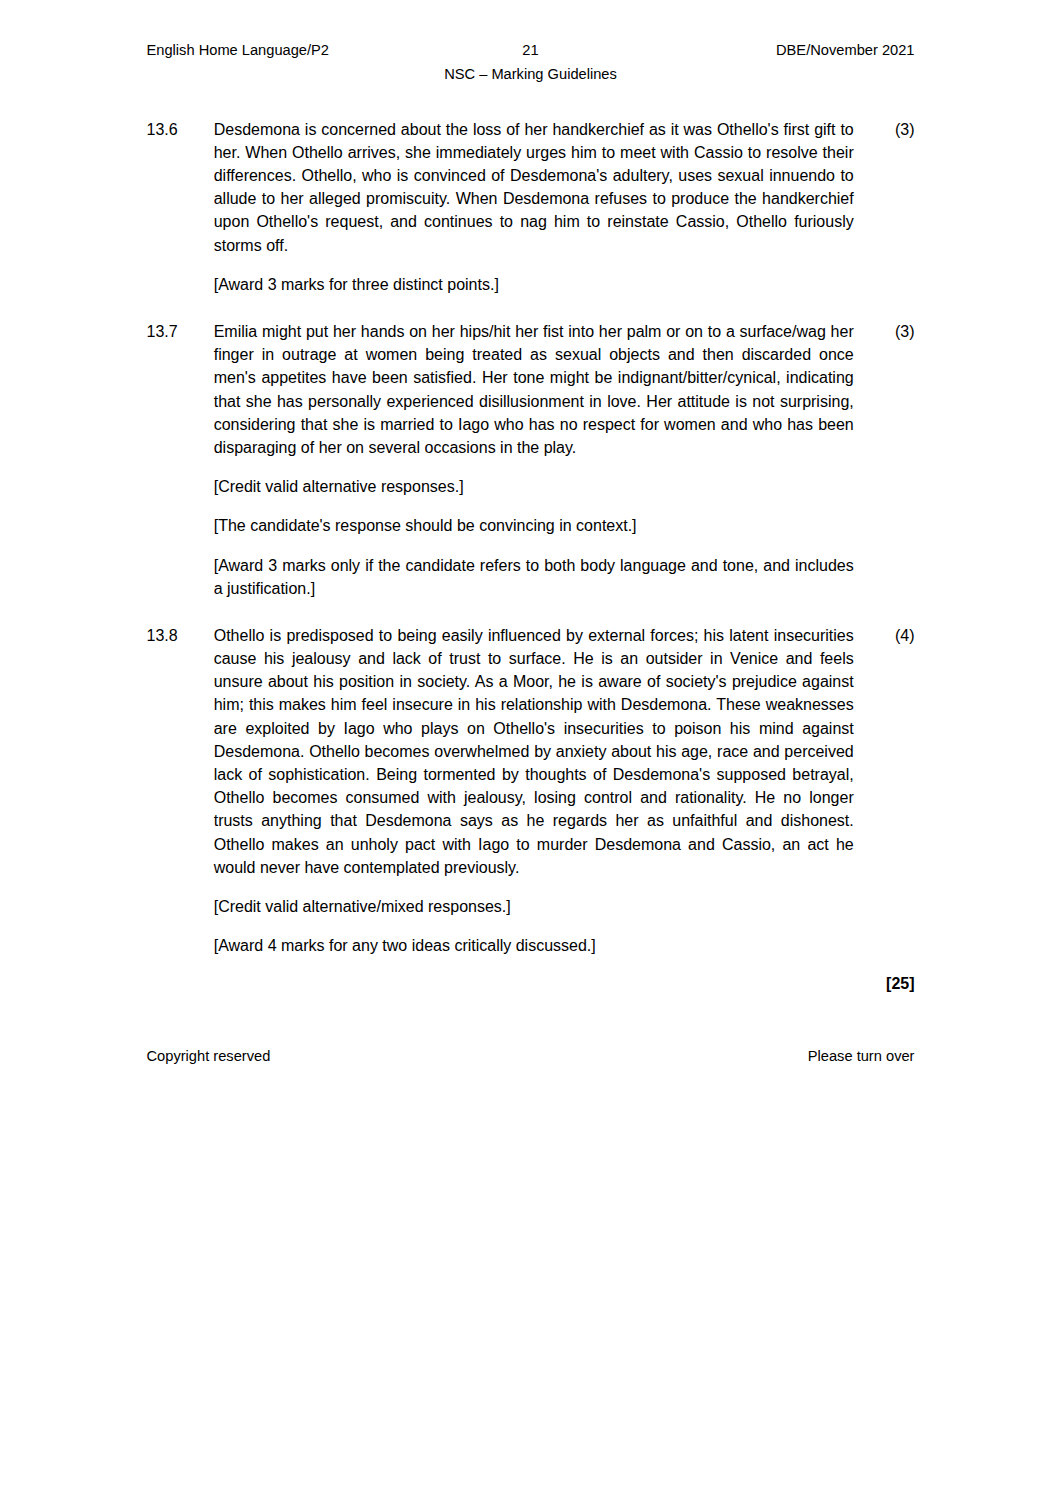English Home Language/P2
21
DBE/November 2021
NSC – Marking Guidelines
13.6
Desdemona is concerned about the loss of her handkerchief as it was Othello's first gift to her. When Othello arrives, she immediately urges him to meet with Cassio to resolve their differences. Othello, who is convinced of Desdemona's adultery, uses sexual innuendo to allude to her alleged promiscuity. When Desdemona refuses to produce the handkerchief upon Othello's request, and continues to nag him to reinstate Cassio, Othello furiously storms off.
[Award 3 marks for three distinct points.]
(3)
13.7
Emilia might put her hands on her hips/hit her fist into her palm or on to a surface/wag her finger in outrage at women being treated as sexual objects and then discarded once men's appetites have been satisfied. Her tone might be indignant/bitter/cynical, indicating that she has personally experienced disillusionment in love. Her attitude is not surprising, considering that she is married to Iago who has no respect for women and who has been disparaging of her on several occasions in the play.
[Credit valid alternative responses.]
[The candidate's response should be convincing in context.]
[Award 3 marks only if the candidate refers to both body language and tone, and includes a justification.]
(3)
13.8
Othello is predisposed to being easily influenced by external forces; his latent insecurities cause his jealousy and lack of trust to surface. He is an outsider in Venice and feels unsure about his position in society. As a Moor, he is aware of society's prejudice against him; this makes him feel insecure in his relationship with Desdemona. These weaknesses are exploited by Iago who plays on Othello's insecurities to poison his mind against Desdemona. Othello becomes overwhelmed by anxiety about his age, race and perceived lack of sophistication. Being tormented by thoughts of Desdemona's supposed betrayal, Othello becomes consumed with jealousy, losing control and rationality. He no longer trusts anything that Desdemona says as he regards her as unfaithful and dishonest. Othello makes an unholy pact with Iago to murder Desdemona and Cassio, an act he would never have contemplated previously.
[Credit valid alternative/mixed responses.]
[Award 4 marks for any two ideas critically discussed.]
(4)
[25]
Copyright reserved
Please turn over